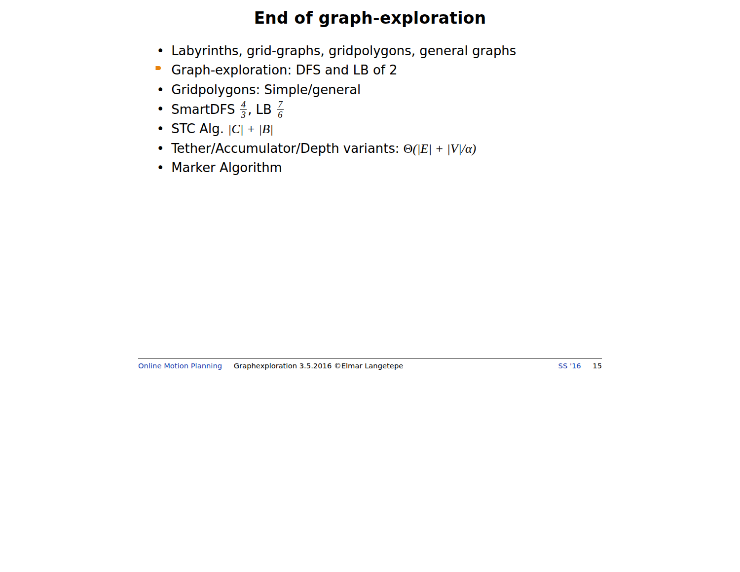End of graph-exploration
Labyrinths, grid-graphs, gridpolygons, general graphs
Graph-exploration: DFS and LB of 2
Gridpolygons: Simple/general
SmartDFS 43, LB 76
STC Alg. |C| + |B|
Tether/Accumulator/Depth variants: Θ(|E| + |V|/α)
Marker Algorithm
Online Motion Planning Graphexploration 3.5.2016 ©Elmar Langetepe SS '1615